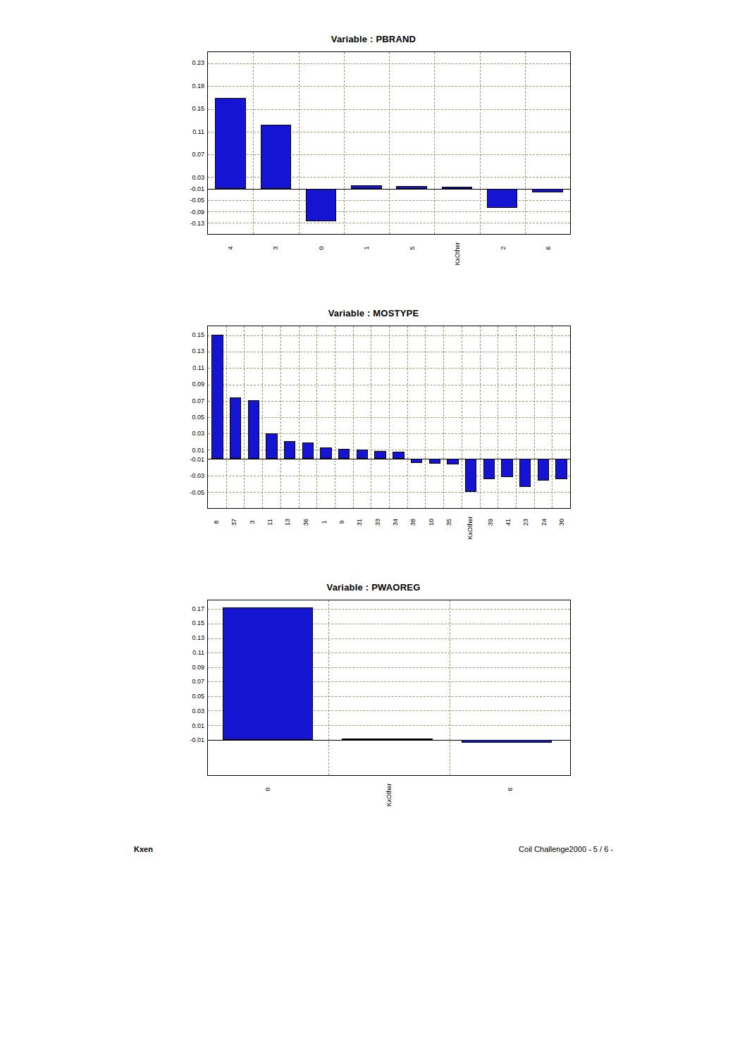Variable : PBRAND
0.23 0.19 0.15 0.11 0.07 0.03 -0.01 -0.05 -0.09 -0.13
4
3
0
1
5
KxOther
2
6
Variable : MOSTYPE
0.15 0.13 0.11 0.09 0.07 0.05 0.03 0.01 -0.01 -0.03 -0.05
8
37
3
11
13
36
1
9
31
33
34
38
10
35
KxOther
39
41
23
24
30
Variable : PWAOREG
0.17 0.15 0.13 0.11 0.09 0.07 0.05 0.03 0.01 -0.01
0
KxOther
6
Kxen
Coil Challenge2000 - 5 / 6 -